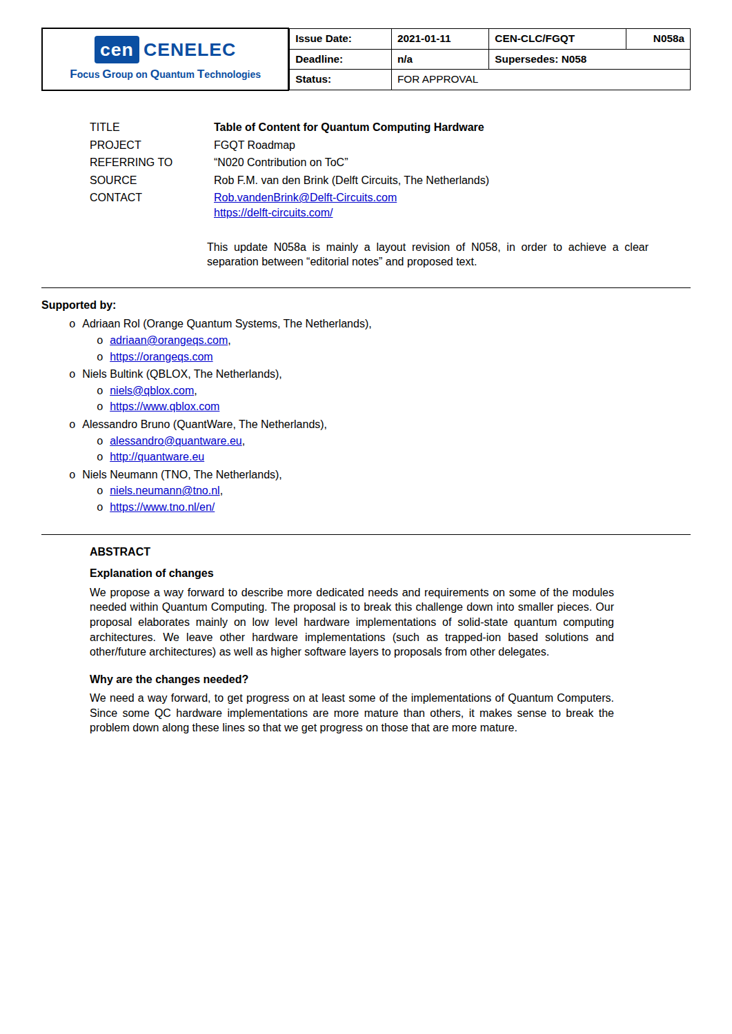| cen CENELEC F ocus G roup on Q uantum T echnologies | / Issue Date: / 2021-01-11 / CEN-CLC/FGQT / N058a / / Deadline: / n/a / Supersedes: N058 / / Status: / FOR APPROVAL / |
| TITLE | Table of Content for Quantum Computing Hardware |
| PROJECT | FGQT Roadmap |
| REFERRING TO | “N020 Contribution on ToC” |
| SOURCE | Rob F.M. van den Brink (Delft Circuits, The Netherlands) |
| CONTACT | Rob.vandenBrink@Delft-Circuits.com https://delft-circuits.com/ |
This update N058a is mainly a layout revision of N058, in order to achieve a clear separation between “editorial notes” and proposed text.
Supported by:
Adriaan Rol (Orange Quantum Systems, The Netherlands),
adriaan@orangeqs.com,
https://orangeqs.com
Niels Bultink (QBLOX, The Netherlands),
niels@qblox.com,
https://www.qblox.com
Alessandro Bruno (QuantWare, The Netherlands),
alessandro@quantware.eu,
http://quantware.eu
Niels Neumann (TNO, The Netherlands),
niels.neumann@tno.nl,
https://www.tno.nl/en/
ABSTRACT
Explanation of changes
We propose a way forward to describe more dedicated needs and requirements on some of the modules needed within Quantum Computing. The proposal is to break this challenge down into smaller pieces. Our proposal elaborates mainly on low level hardware implementations of solid-state quantum computing architectures. We leave other hardware implementations (such as trapped-ion based solutions and other/future architectures) as well as higher software layers to proposals from other delegates.
Why are the changes needed?
We need a way forward, to get progress on at least some of the implementations of Quantum Computers. Since some QC hardware implementations are more mature than others, it makes sense to break the problem down along these lines so that we get progress on those that are more mature.